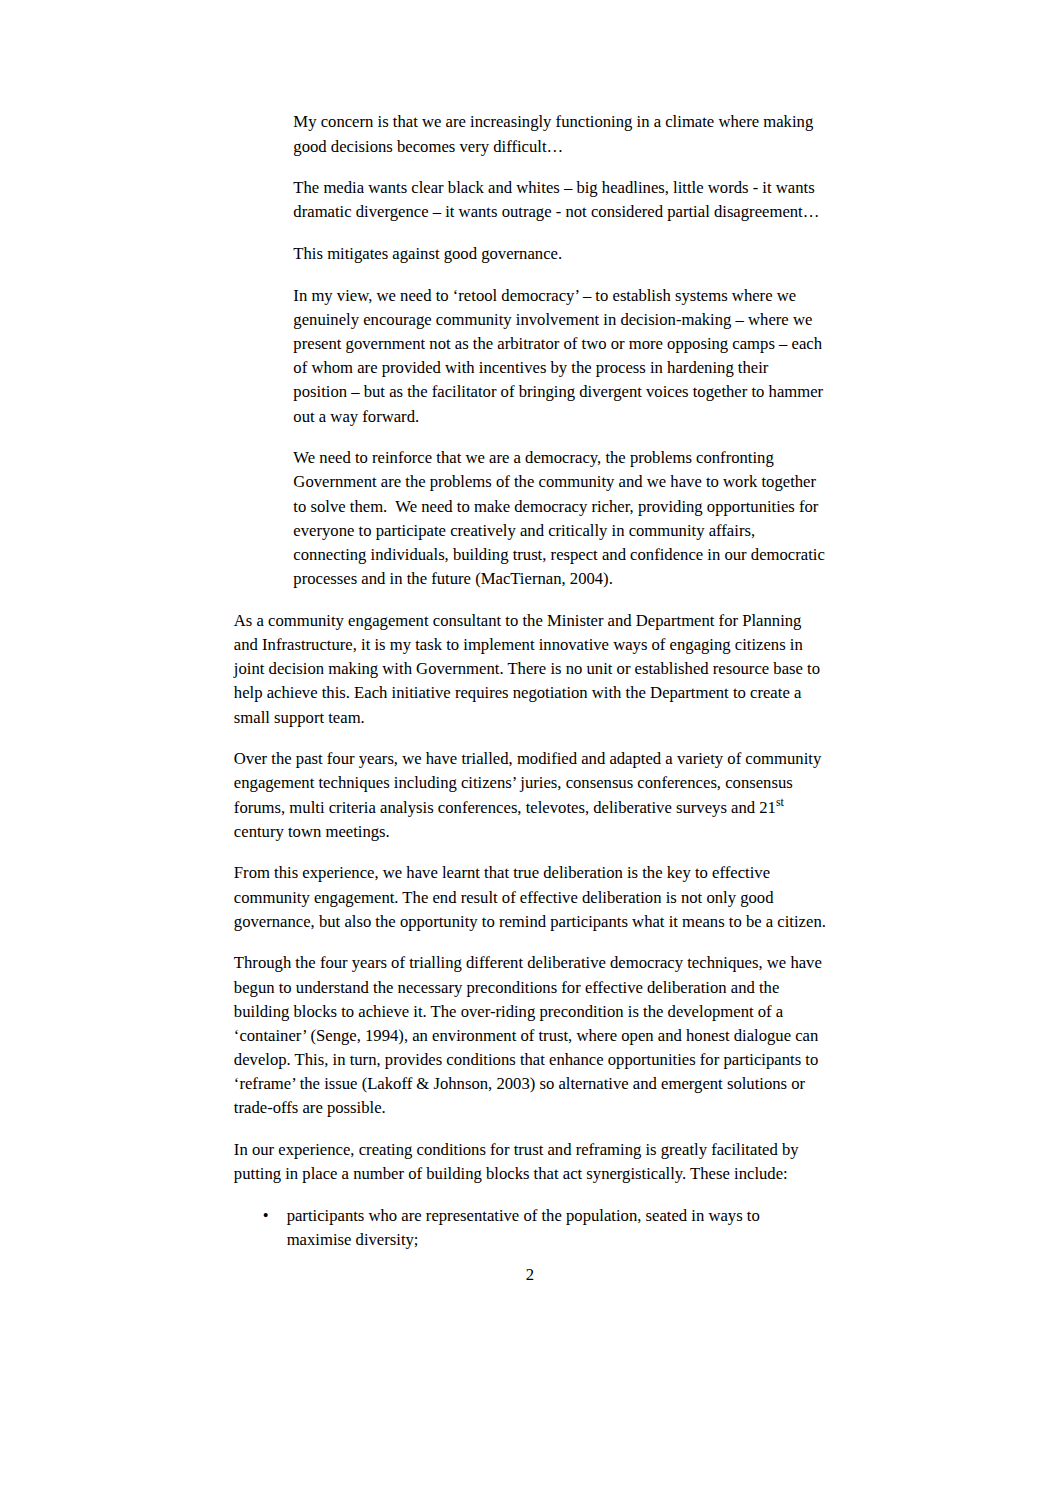My concern is that we are increasingly functioning in a climate where making good decisions becomes very difficult…
The media wants clear black and whites – big headlines, little words - it wants dramatic divergence – it wants outrage - not considered partial disagreement…
This mitigates against good governance.
In my view, we need to ‘retool democracy’ – to establish systems where we genuinely encourage community involvement in decision-making – where we present government not as the arbitrator of two or more opposing camps – each of whom are provided with incentives by the process in hardening their position – but as the facilitator of bringing divergent voices together to hammer out a way forward.
We need to reinforce that we are a democracy, the problems confronting Government are the problems of the community and we have to work together to solve them. We need to make democracy richer, providing opportunities for everyone to participate creatively and critically in community affairs, connecting individuals, building trust, respect and confidence in our democratic processes and in the future (MacTiernan, 2004).
As a community engagement consultant to the Minister and Department for Planning and Infrastructure, it is my task to implement innovative ways of engaging citizens in joint decision making with Government. There is no unit or established resource base to help achieve this. Each initiative requires negotiation with the Department to create a small support team.
Over the past four years, we have trialled, modified and adapted a variety of community engagement techniques including citizens’ juries, consensus conferences, consensus forums, multi criteria analysis conferences, televotes, deliberative surveys and 21st century town meetings.
From this experience, we have learnt that true deliberation is the key to effective community engagement. The end result of effective deliberation is not only good governance, but also the opportunity to remind participants what it means to be a citizen.
Through the four years of trialling different deliberative democracy techniques, we have begun to understand the necessary preconditions for effective deliberation and the building blocks to achieve it. The over-riding precondition is the development of a ‘container’ (Senge, 1994), an environment of trust, where open and honest dialogue can develop. This, in turn, provides conditions that enhance opportunities for participants to ‘reframe’ the issue (Lakoff & Johnson, 2003) so alternative and emergent solutions or trade-offs are possible.
In our experience, creating conditions for trust and reframing is greatly facilitated by putting in place a number of building blocks that act synergistically. These include:
participants who are representative of the population, seated in ways to maximise diversity;
2